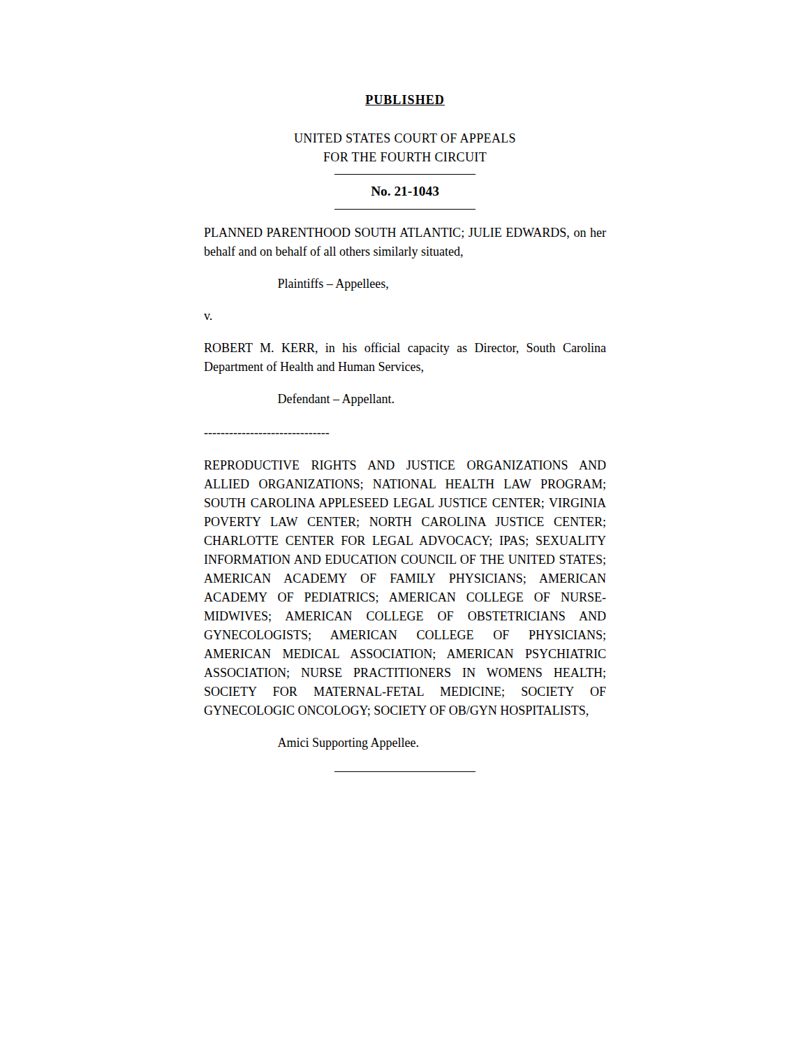PUBLISHED
UNITED STATES COURT OF APPEALSFOR THE FOURTH CIRCUIT
No. 21-1043
PLANNED PARENTHOOD SOUTH ATLANTIC; JULIE EDWARDS, on her behalf and on behalf of all others similarly situated,
Plaintiffs – Appellees,
v.
ROBERT M. KERR, in his official capacity as Director, South Carolina Department of Health and Human Services,
Defendant – Appellant.
------------------------------
REPRODUCTIVE RIGHTS AND JUSTICE ORGANIZATIONS AND ALLIED ORGANIZATIONS; NATIONAL HEALTH LAW PROGRAM; SOUTH CAROLINA APPLESEED LEGAL JUSTICE CENTER; VIRGINIA POVERTY LAW CENTER; NORTH CAROLINA JUSTICE CENTER; CHARLOTTE CENTER FOR LEGAL ADVOCACY; IPAS; SEXUALITY INFORMATION AND EDUCATION COUNCIL OF THE UNITED STATES; AMERICAN ACADEMY OF FAMILY PHYSICIANS; AMERICAN ACADEMY OF PEDIATRICS; AMERICAN COLLEGE OF NURSE-MIDWIVES; AMERICAN COLLEGE OF OBSTETRICIANS AND GYNECOLOGISTS; AMERICAN COLLEGE OF PHYSICIANS; AMERICAN MEDICAL ASSOCIATION; AMERICAN PSYCHIATRIC ASSOCIATION; NURSE PRACTITIONERS IN WOMENS HEALTH; SOCIETY FOR MATERNAL-FETAL MEDICINE; SOCIETY OF GYNECOLOGIC ONCOLOGY; SOCIETY OF OB/GYN HOSPITALISTS,
Amici Supporting Appellee.